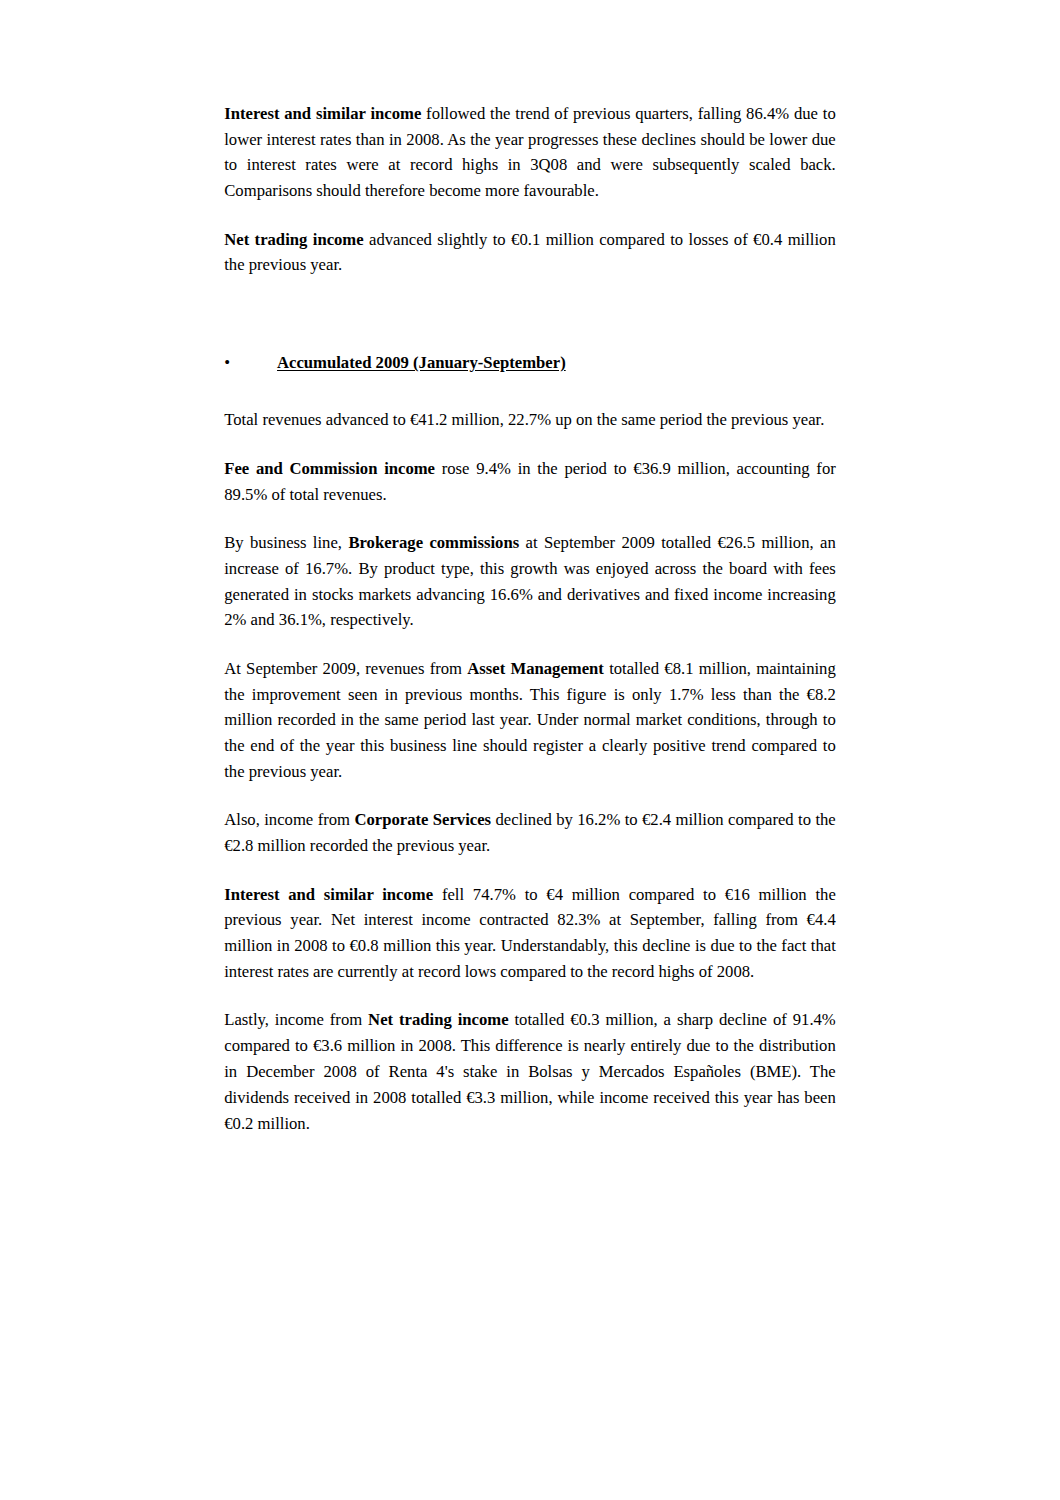Interest and similar income followed the trend of previous quarters, falling 86.4% due to lower interest rates than in 2008. As the year progresses these declines should be lower due to interest rates were at record highs in 3Q08 and were subsequently scaled back. Comparisons should therefore become more favourable.
Net trading income advanced slightly to €0.1 million compared to losses of €0.4 million the previous year.
• Accumulated 2009 (January-September)
Total revenues advanced to €41.2 million, 22.7% up on the same period the previous year.
Fee and Commission income rose 9.4% in the period to €36.9 million, accounting for 89.5% of total revenues.
By business line, Brokerage commissions at September 2009 totalled €26.5 million, an increase of 16.7%. By product type, this growth was enjoyed across the board with fees generated in stocks markets advancing 16.6% and derivatives and fixed income increasing 2% and 36.1%, respectively.
At September 2009, revenues from Asset Management totalled €8.1 million, maintaining the improvement seen in previous months. This figure is only 1.7% less than the €8.2 million recorded in the same period last year. Under normal market conditions, through to the end of the year this business line should register a clearly positive trend compared to the previous year.
Also, income from Corporate Services declined by 16.2% to €2.4 million compared to the €2.8 million recorded the previous year.
Interest and similar income fell 74.7% to €4 million compared to €16 million the previous year. Net interest income contracted 82.3% at September, falling from €4.4 million in 2008 to €0.8 million this year. Understandably, this decline is due to the fact that interest rates are currently at record lows compared to the record highs of 2008.
Lastly, income from Net trading income totalled €0.3 million, a sharp decline of 91.4% compared to €3.6 million in 2008. This difference is nearly entirely due to the distribution in December 2008 of Renta 4's stake in Bolsas y Mercados Españoles (BME). The dividends received in 2008 totalled €3.3 million, while income received this year has been €0.2 million.